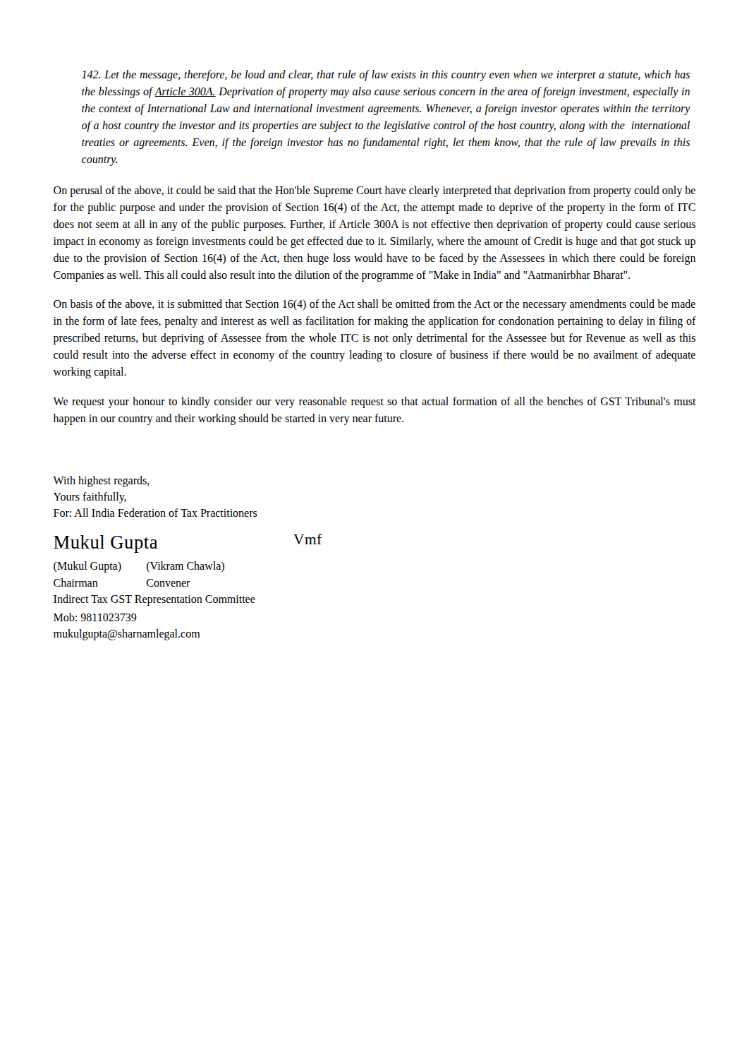142. Let the message, therefore, be loud and clear, that rule of law exists in this country even when we interpret a statute, which has the blessings of Article 300A. Deprivation of property may also cause serious concern in the area of foreign investment, especially in the context of International Law and international investment agreements. Whenever, a foreign investor operates within the territory of a host country the investor and its properties are subject to the legislative control of the host country, along with the international treaties or agreements. Even, if the foreign investor has no fundamental right, let them know, that the rule of law prevails in this country.
On perusal of the above, it could be said that the Hon'ble Supreme Court have clearly interpreted that deprivation from property could only be for the public purpose and under the provision of Section 16(4) of the Act, the attempt made to deprive of the property in the form of ITC does not seem at all in any of the public purposes. Further, if Article 300A is not effective then deprivation of property could cause serious impact in economy as foreign investments could be get effected due to it. Similarly, where the amount of Credit is huge and that got stuck up due to the provision of Section 16(4) of the Act, then huge loss would have to be faced by the Assessees in which there could be foreign Companies as well. This all could also result into the dilution of the programme of "Make in India" and "Aatmanirbhar Bharat".
On basis of the above, it is submitted that Section 16(4) of the Act shall be omitted from the Act or the necessary amendments could be made in the form of late fees, penalty and interest as well as facilitation for making the application for condonation pertaining to delay in filing of prescribed returns, but depriving of Assessee from the whole ITC is not only detrimental for the Assessee but for Revenue as well as this could result into the adverse effect in economy of the country leading to closure of business if there would be no availment of adequate working capital.
We request your honour to kindly consider our very reasonable request so that actual formation of all the benches of GST Tribunal's must happen in our country and their working should be started in very near future.
With highest regards,
Yours faithfully,
For: All India Federation of Tax Practitioners
Mukul GuptaVmf
| (Mukul Gupta) | (Vikram Chawla) |
| Chairman | Convener |
Indirect Tax GST Representation Committee
Mob: 9811023739
mukulgupta@sharnamlegal.com